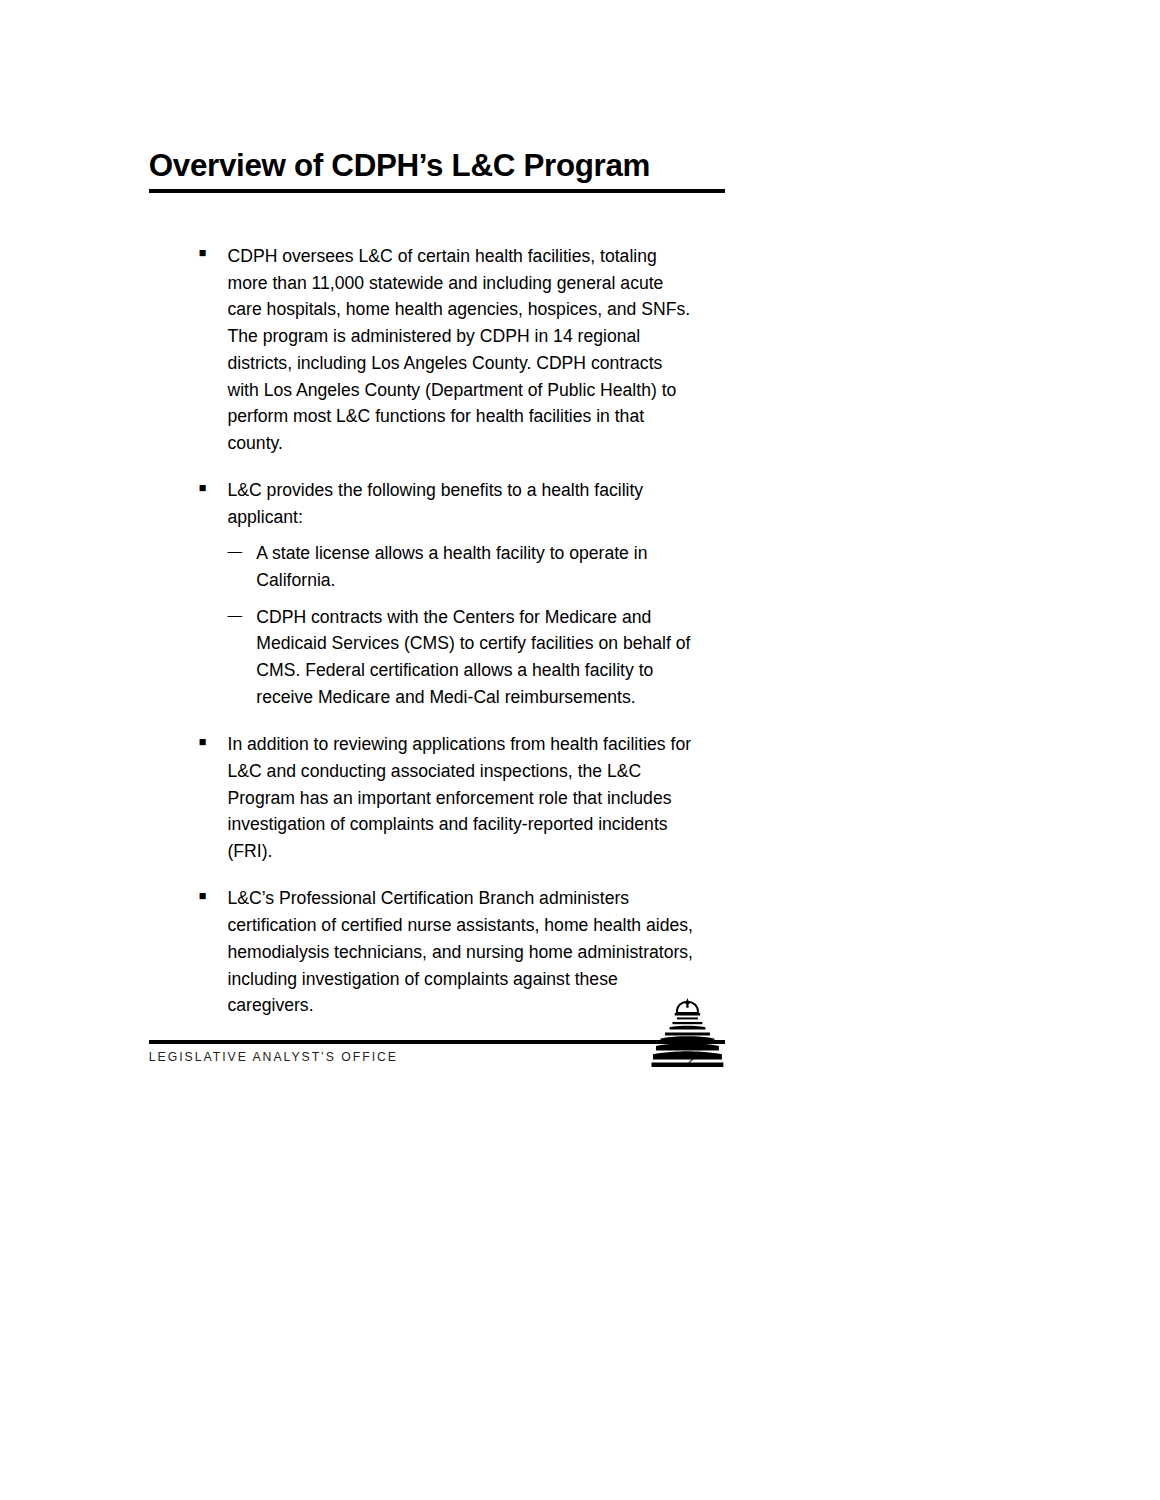Overview of CDPH’s L&C Program
CDPH oversees L&C of certain health facilities, totaling more than 11,000 statewide and including general acute care hospitals, home health agencies, hospices, and SNFs. The program is administered by CDPH in 14 regional districts, including Los Angeles County. CDPH contracts with Los Angeles County (Department of Public Health) to perform most L&C functions for health facilities in that county.
L&C provides the following benefits to a health facility applicant:
A state license allows a health facility to operate in California.
CDPH contracts with the Centers for Medicare and Medicaid Services (CMS) to certify facilities on behalf of CMS. Federal certification allows a health facility to receive Medicare and Medi-Cal reimbursements.
In addition to reviewing applications from health facilities for L&C and conducting associated inspections, the L&C Program has an important enforcement role that includes investigation of complaints and facility-reported incidents (FRI).
L&C’s Professional Certification Branch administers certification of certified nurse assistants, home health aides, hemodialysis technicians, and nursing home administrators, including investigation of complaints against these caregivers.
LEGISLATIVE ANALYST’S OFFICE
2